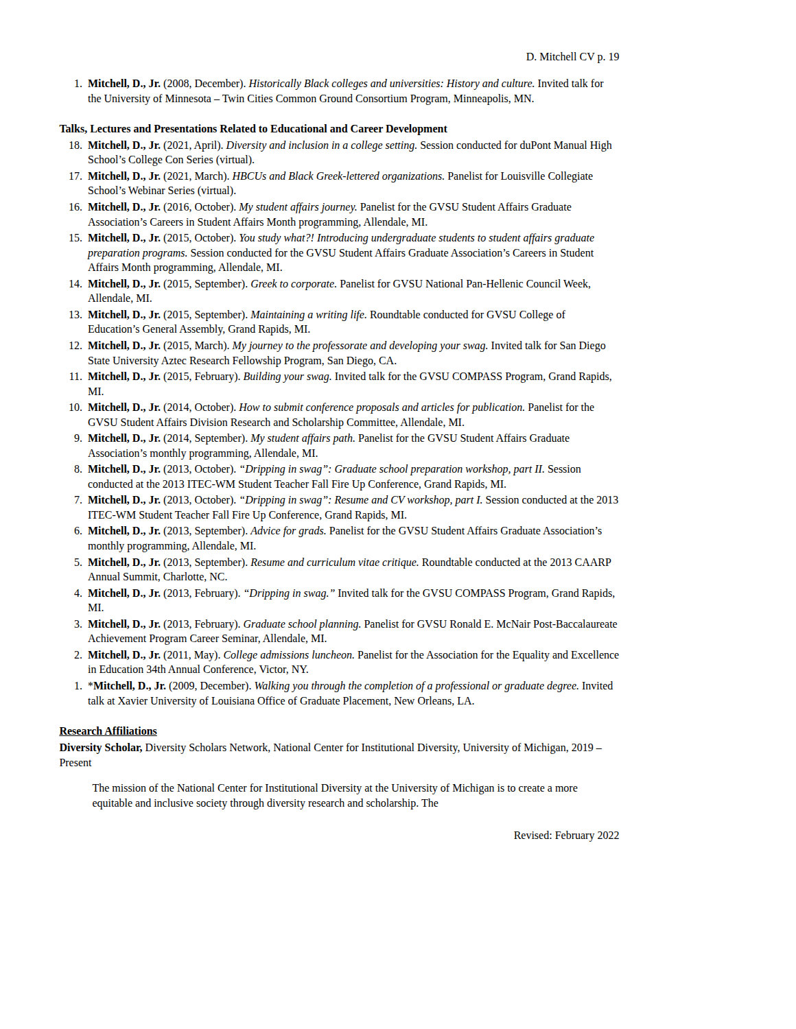D. Mitchell CV p. 19
1. Mitchell, D., Jr. (2008, December). Historically Black colleges and universities: History and culture. Invited talk for the University of Minnesota – Twin Cities Common Ground Consortium Program, Minneapolis, MN.
Talks, Lectures and Presentations Related to Educational and Career Development
18. Mitchell, D., Jr. (2021, April). Diversity and inclusion in a college setting. Session conducted for duPont Manual High School’s College Con Series (virtual).
17. Mitchell, D., Jr. (2021, March). HBCUs and Black Greek-lettered organizations. Panelist for Louisville Collegiate School’s Webinar Series (virtual).
16. Mitchell, D., Jr. (2016, October). My student affairs journey. Panelist for the GVSU Student Affairs Graduate Association’s Careers in Student Affairs Month programming, Allendale, MI.
15. Mitchell, D., Jr. (2015, October). You study what?! Introducing undergraduate students to student affairs graduate preparation programs. Session conducted for the GVSU Student Affairs Graduate Association’s Careers in Student Affairs Month programming, Allendale, MI.
14. Mitchell, D., Jr. (2015, September). Greek to corporate. Panelist for GVSU National Pan-Hellenic Council Week, Allendale, MI.
13. Mitchell, D., Jr. (2015, September). Maintaining a writing life. Roundtable conducted for GVSU College of Education’s General Assembly, Grand Rapids, MI.
12. Mitchell, D., Jr. (2015, March). My journey to the professorate and developing your swag. Invited talk for San Diego State University Aztec Research Fellowship Program, San Diego, CA.
11. Mitchell, D., Jr. (2015, February). Building your swag. Invited talk for the GVSU COMPASS Program, Grand Rapids, MI.
10. Mitchell, D., Jr. (2014, October). How to submit conference proposals and articles for publication. Panelist for the GVSU Student Affairs Division Research and Scholarship Committee, Allendale, MI.
9. Mitchell, D., Jr. (2014, September). My student affairs path. Panelist for the GVSU Student Affairs Graduate Association’s monthly programming, Allendale, MI.
8. Mitchell, D., Jr. (2013, October). “Dripping in swag”: Graduate school preparation workshop, part II. Session conducted at the 2013 ITEC-WM Student Teacher Fall Fire Up Conference, Grand Rapids, MI.
7. Mitchell, D., Jr. (2013, October). “Dripping in swag”: Resume and CV workshop, part I. Session conducted at the 2013 ITEC-WM Student Teacher Fall Fire Up Conference, Grand Rapids, MI.
6. Mitchell, D., Jr. (2013, September). Advice for grads. Panelist for the GVSU Student Affairs Graduate Association’s monthly programming, Allendale, MI.
5. Mitchell, D., Jr. (2013, September). Resume and curriculum vitae critique. Roundtable conducted at the 2013 CAARP Annual Summit, Charlotte, NC.
4. Mitchell, D., Jr. (2013, February). “Dripping in swag.” Invited talk for the GVSU COMPASS Program, Grand Rapids, MI.
3. Mitchell, D., Jr. (2013, February). Graduate school planning. Panelist for GVSU Ronald E. McNair Post-Baccalaureate Achievement Program Career Seminar, Allendale, MI.
2. Mitchell, D., Jr. (2011, May). College admissions luncheon. Panelist for the Association for the Equality and Excellence in Education 34th Annual Conference, Victor, NY.
1.*Mitchell, D., Jr. (2009, December). Walking you through the completion of a professional or graduate degree. Invited talk at Xavier University of Louisiana Office of Graduate Placement, New Orleans, LA.
Research Affiliations
Diversity Scholar, Diversity Scholars Network, National Center for Institutional Diversity, University of Michigan, 2019 – Present
The mission of the National Center for Institutional Diversity at the University of Michigan is to create a more equitable and inclusive society through diversity research and scholarship. The
Revised: February 2022